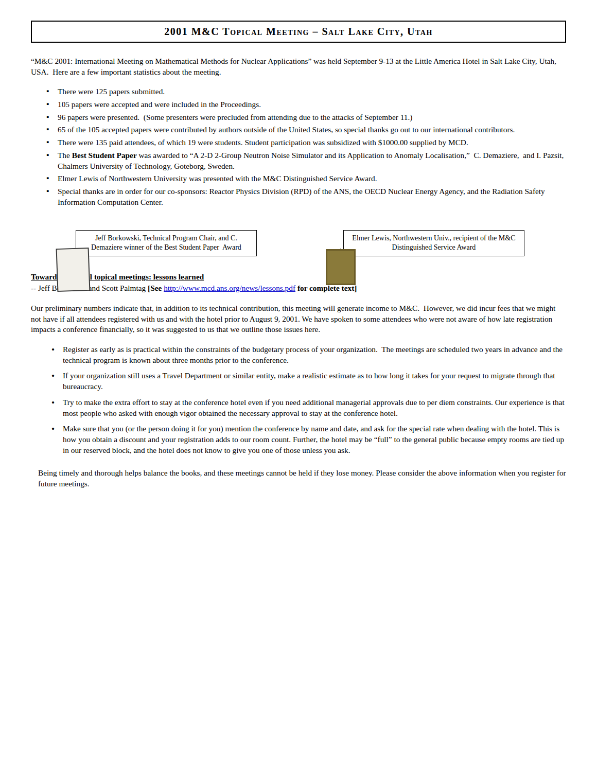2001 M&C Topical Meeting – Salt Lake City, Utah
“M&C 2001: International Meeting on Mathematical Methods for Nuclear Applications” was held September 9-13 at the Little America Hotel in Salt Lake City, Utah, USA. Here are a few important statistics about the meeting.
There were 125 papers submitted.
105 papers were accepted and were included in the Proceedings.
96 papers were presented. (Some presenters were precluded from attending due to the attacks of September 11.)
65 of the 105 accepted papers were contributed by authors outside of the United States, so special thanks go out to our international contributors.
There were 135 paid attendees, of which 19 were students. Student participation was subsidized with $1000.00 supplied by MCD.
The Best Student Paper was awarded to “A 2-D 2-Group Neutron Noise Simulator and its Application to Anomaly Localisation,” C. Demaziere, and I. Pazsit, Chalmers University of Technology, Goteborg, Sweden.
Elmer Lewis of Northwestern University was presented with the M&C Distinguished Service Award.
Special thanks are in order for our co-sponsors: Reactor Physics Division (RPD) of the ANS, the OECD Nuclear Energy Agency, and the Radiation Safety Information Computation Center.
| Jeff Borkowski, Technical Program Chair, and C. Demaziere winner of the Best Student Paper Award | Elmer Lewis, Northwestern Univ., recipient of the M&C Distinguished Service Award |
Toward successful topical meetings: lessons learned
-- Jeff Borkowski and Scott Palmtag [See http://www.mcd.ans.org/news/lessons.pdf for complete text]
Our preliminary numbers indicate that, in addition to its technical contribution, this meeting will generate income to M&C. However, we did incur fees that we might not have if all attendees registered with us and with the hotel prior to August 9, 2001. We have spoken to some attendees who were not aware of how late registration impacts a conference financially, so it was suggested to us that we outline those issues here.
Register as early as is practical within the constraints of the budgetary process of your organization. The meetings are scheduled two years in advance and the technical program is known about three months prior to the conference.
If your organization still uses a Travel Department or similar entity, make a realistic estimate as to how long it takes for your request to migrate through that bureaucracy.
Try to make the extra effort to stay at the conference hotel even if you need additional managerial approvals due to per diem constraints. Our experience is that most people who asked with enough vigor obtained the necessary approval to stay at the conference hotel.
Make sure that you (or the person doing it for you) mention the conference by name and date, and ask for the special rate when dealing with the hotel. This is how you obtain a discount and your registration adds to our room count. Further, the hotel may be “full” to the general public because empty rooms are tied up in our reserved block, and the hotel does not know to give you one of those unless you ask.
Being timely and thorough helps balance the books, and these meetings cannot be held if they lose money. Please consider the above information when you register for future meetings.